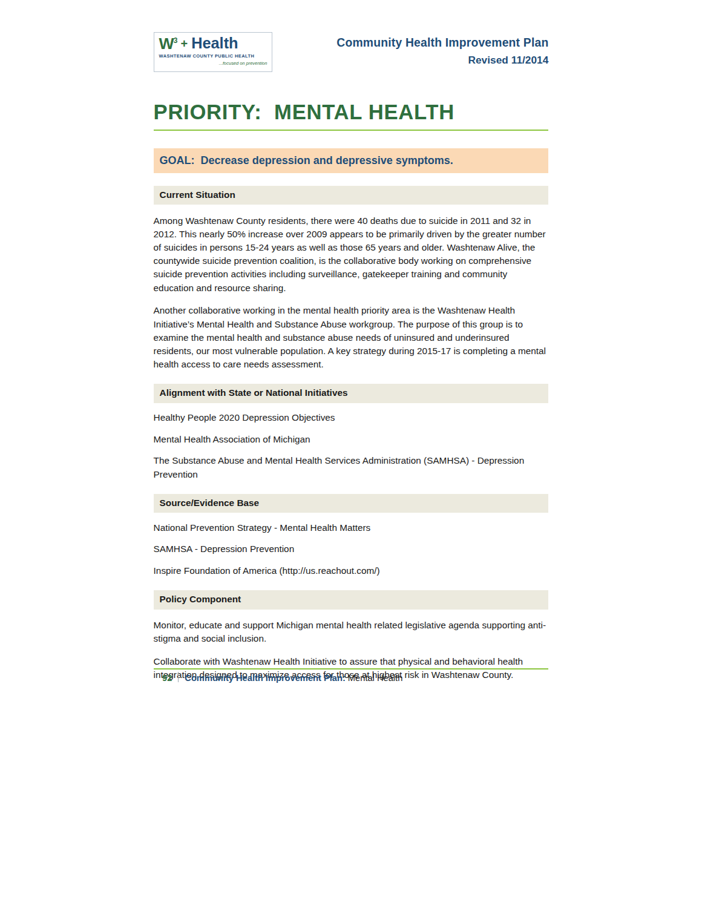W3 + Health
Washtenaw County Public Health
...focused on prevention
Community Health Improvement Plan
Revised 11/2014
PRIORITY: MENTAL HEALTH
GOAL: Decrease depression and depressive symptoms.
Current Situation
Among Washtenaw County residents, there were 40 deaths due to suicide in 2011 and 32 in 2012. This nearly 50% increase over 2009 appears to be primarily driven by the greater number of suicides in persons 15-24 years as well as those 65 years and older. Washtenaw Alive, the countywide suicide prevention coalition, is the collaborative body working on comprehensive suicide prevention activities including surveillance, gatekeeper training and community education and resource sharing.
Another collaborative working in the mental health priority area is the Washtenaw Health Initiative’s Mental Health and Substance Abuse workgroup. The purpose of this group is to examine the mental health and substance abuse needs of uninsured and underinsured residents, our most vulnerable population. A key strategy during 2015-17 is completing a mental health access to care needs assessment.
Alignment with State or National Initiatives
Healthy People 2020 Depression Objectives
Mental Health Association of Michigan
The Substance Abuse and Mental Health Services Administration (SAMHSA) - Depression Prevention
Source/Evidence Base
National Prevention Strategy - Mental Health Matters
SAMHSA - Depression Prevention
Inspire Foundation of America (http://us.reachout.com/)
Policy Component
Monitor, educate and support Michigan mental health related legislative agenda supporting anti-stigma and social inclusion.
Collaborate with Washtenaw Health Initiative to assure that physical and behavioral health integration designed to maximize access for those at highest risk in Washtenaw County.
92
Community Health Improvement Plan: Mental Health